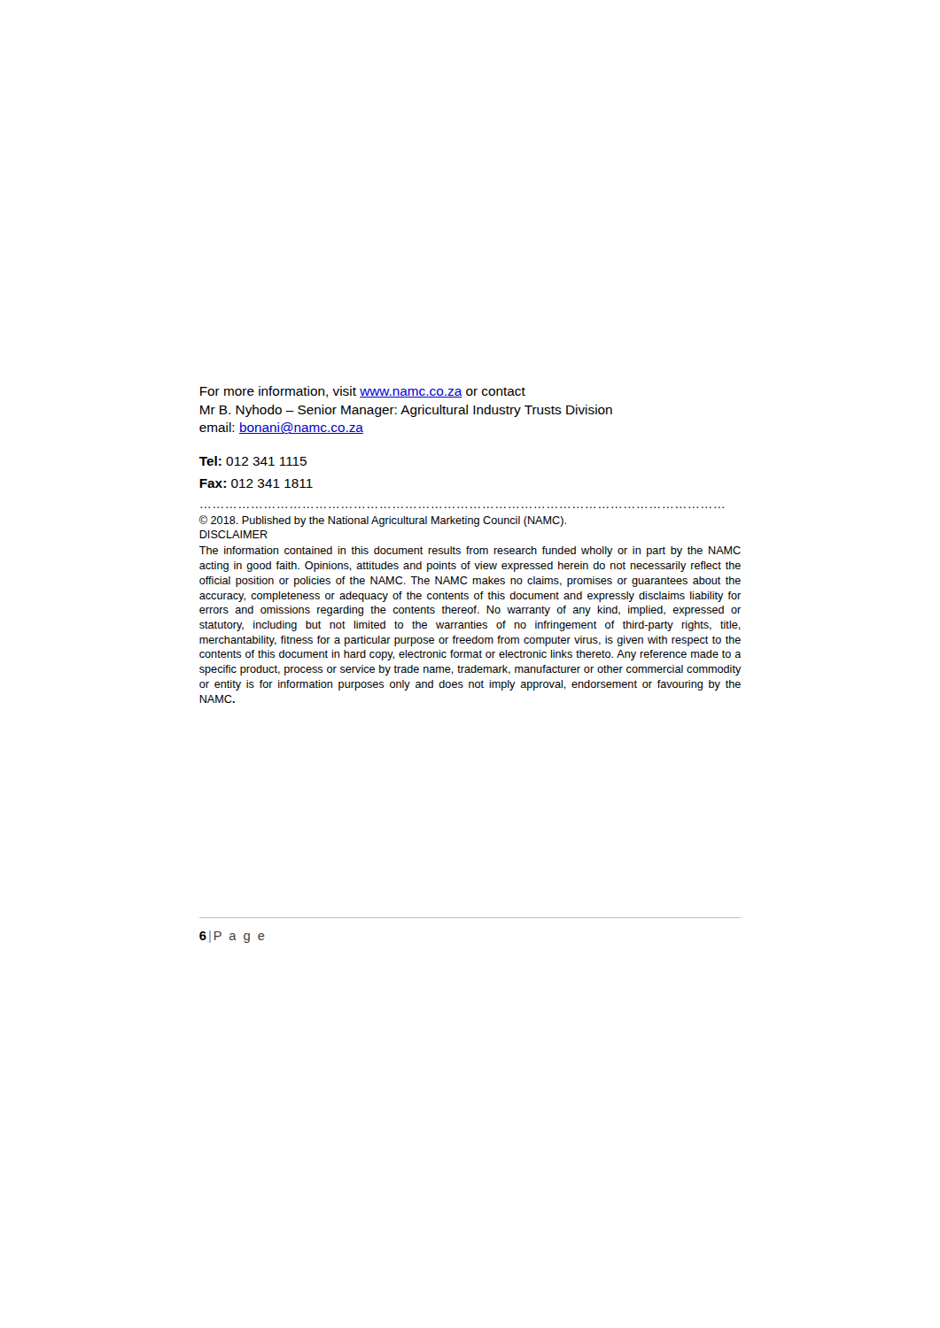For more information, visit www.namc.co.za or contact
Mr B. Nyhodo – Senior Manager: Agricultural Industry Trusts Division
email: bonani@namc.co.za
Tel: 012 341 1115
Fax: 012 341 1811
……………………………………………………………………………………………………………
© 2018. Published by the National Agricultural Marketing Council (NAMC).
DISCLAIMER
The information contained in this document results from research funded wholly or in part by the NAMC acting in good faith. Opinions, attitudes and points of view expressed herein do not necessarily reflect the official position or policies of the NAMC. The NAMC makes no claims, promises or guarantees about the accuracy, completeness or adequacy of the contents of this document and expressly disclaims liability for errors and omissions regarding the contents thereof. No warranty of any kind, implied, expressed or statutory, including but not limited to the warranties of no infringement of third-party rights, title, merchantability, fitness for a particular purpose or freedom from computer virus, is given with respect to the contents of this document in hard copy, electronic format or electronic links thereto. Any reference made to a specific product, process or service by trade name, trademark, manufacturer or other commercial commodity or entity is for information purposes only and does not imply approval, endorsement or favouring by the NAMC.
6|P a g e